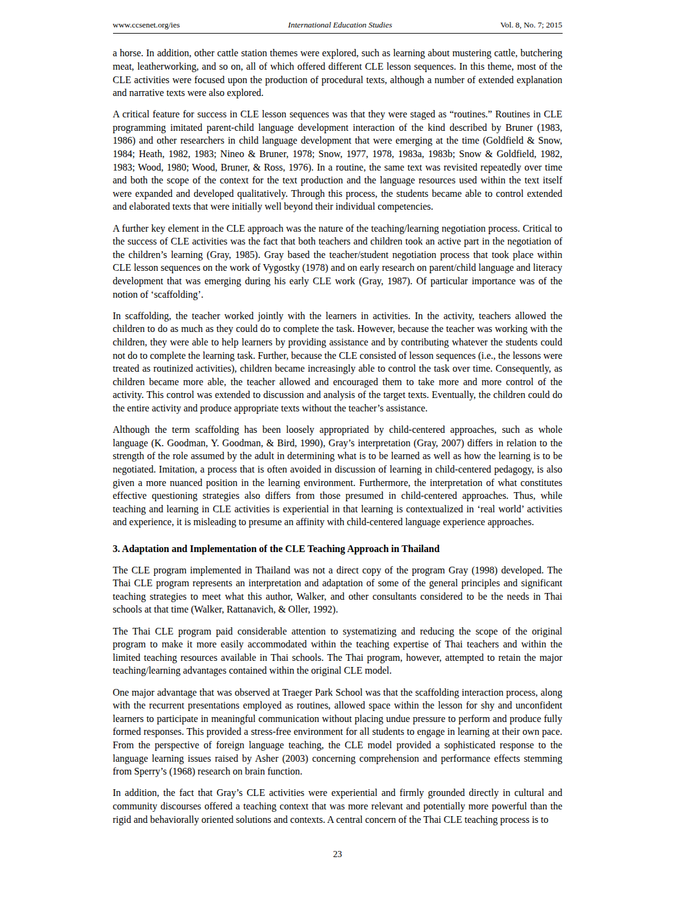www.ccsenet.org/ies International Education Studies Vol. 8, No. 7; 2015
a horse. In addition, other cattle station themes were explored, such as learning about mustering cattle, butchering meat, leatherworking, and so on, all of which offered different CLE lesson sequences. In this theme, most of the CLE activities were focused upon the production of procedural texts, although a number of extended explanation and narrative texts were also explored.
A critical feature for success in CLE lesson sequences was that they were staged as “routines.” Routines in CLE programming imitated parent-child language development interaction of the kind described by Bruner (1983, 1986) and other researchers in child language development that were emerging at the time (Goldfield & Snow, 1984; Heath, 1982, 1983; Nineo & Bruner, 1978; Snow, 1977, 1978, 1983a, 1983b; Snow & Goldfield, 1982, 1983; Wood, 1980; Wood, Bruner, & Ross, 1976). In a routine, the same text was revisited repeatedly over time and both the scope of the context for the text production and the language resources used within the text itself were expanded and developed qualitatively. Through this process, the students became able to control extended and elaborated texts that were initially well beyond their individual competencies.
A further key element in the CLE approach was the nature of the teaching/learning negotiation process. Critical to the success of CLE activities was the fact that both teachers and children took an active part in the negotiation of the children’s learning (Gray, 1985). Gray based the teacher/student negotiation process that took place within CLE lesson sequences on the work of Vygostky (1978) and on early research on parent/child language and literacy development that was emerging during his early CLE work (Gray, 1987). Of particular importance was of the notion of ‘scaffolding’.
In scaffolding, the teacher worked jointly with the learners in activities. In the activity, teachers allowed the children to do as much as they could do to complete the task. However, because the teacher was working with the children, they were able to help learners by providing assistance and by contributing whatever the students could not do to complete the learning task. Further, because the CLE consisted of lesson sequences (i.e., the lessons were treated as routinized activities), children became increasingly able to control the task over time. Consequently, as children became more able, the teacher allowed and encouraged them to take more and more control of the activity. This control was extended to discussion and analysis of the target texts. Eventually, the children could do the entire activity and produce appropriate texts without the teacher’s assistance.
Although the term scaffolding has been loosely appropriated by child-centered approaches, such as whole language (K. Goodman, Y. Goodman, & Bird, 1990), Gray’s interpretation (Gray, 2007) differs in relation to the strength of the role assumed by the adult in determining what is to be learned as well as how the learning is to be negotiated. Imitation, a process that is often avoided in discussion of learning in child-centered pedagogy, is also given a more nuanced position in the learning environment. Furthermore, the interpretation of what constitutes effective questioning strategies also differs from those presumed in child-centered approaches. Thus, while teaching and learning in CLE activities is experiential in that learning is contextualized in ‘real world’ activities and experience, it is misleading to presume an affinity with child-centered language experience approaches.
3. Adaptation and Implementation of the CLE Teaching Approach in Thailand
The CLE program implemented in Thailand was not a direct copy of the program Gray (1998) developed. The Thai CLE program represents an interpretation and adaptation of some of the general principles and significant teaching strategies to meet what this author, Walker, and other consultants considered to be the needs in Thai schools at that time (Walker, Rattanavich, & Oller, 1992).
The Thai CLE program paid considerable attention to systematizing and reducing the scope of the original program to make it more easily accommodated within the teaching expertise of Thai teachers and within the limited teaching resources available in Thai schools. The Thai program, however, attempted to retain the major teaching/learning advantages contained within the original CLE model.
One major advantage that was observed at Traeger Park School was that the scaffolding interaction process, along with the recurrent presentations employed as routines, allowed space within the lesson for shy and unconfident learners to participate in meaningful communication without placing undue pressure to perform and produce fully formed responses. This provided a stress-free environment for all students to engage in learning at their own pace. From the perspective of foreign language teaching, the CLE model provided a sophisticated response to the language learning issues raised by Asher (2003) concerning comprehension and performance effects stemming from Sperry’s (1968) research on brain function.
In addition, the fact that Gray’s CLE activities were experiential and firmly grounded directly in cultural and community discourses offered a teaching context that was more relevant and potentially more powerful than the rigid and behaviorally oriented solutions and contexts. A central concern of the Thai CLE teaching process is to
23